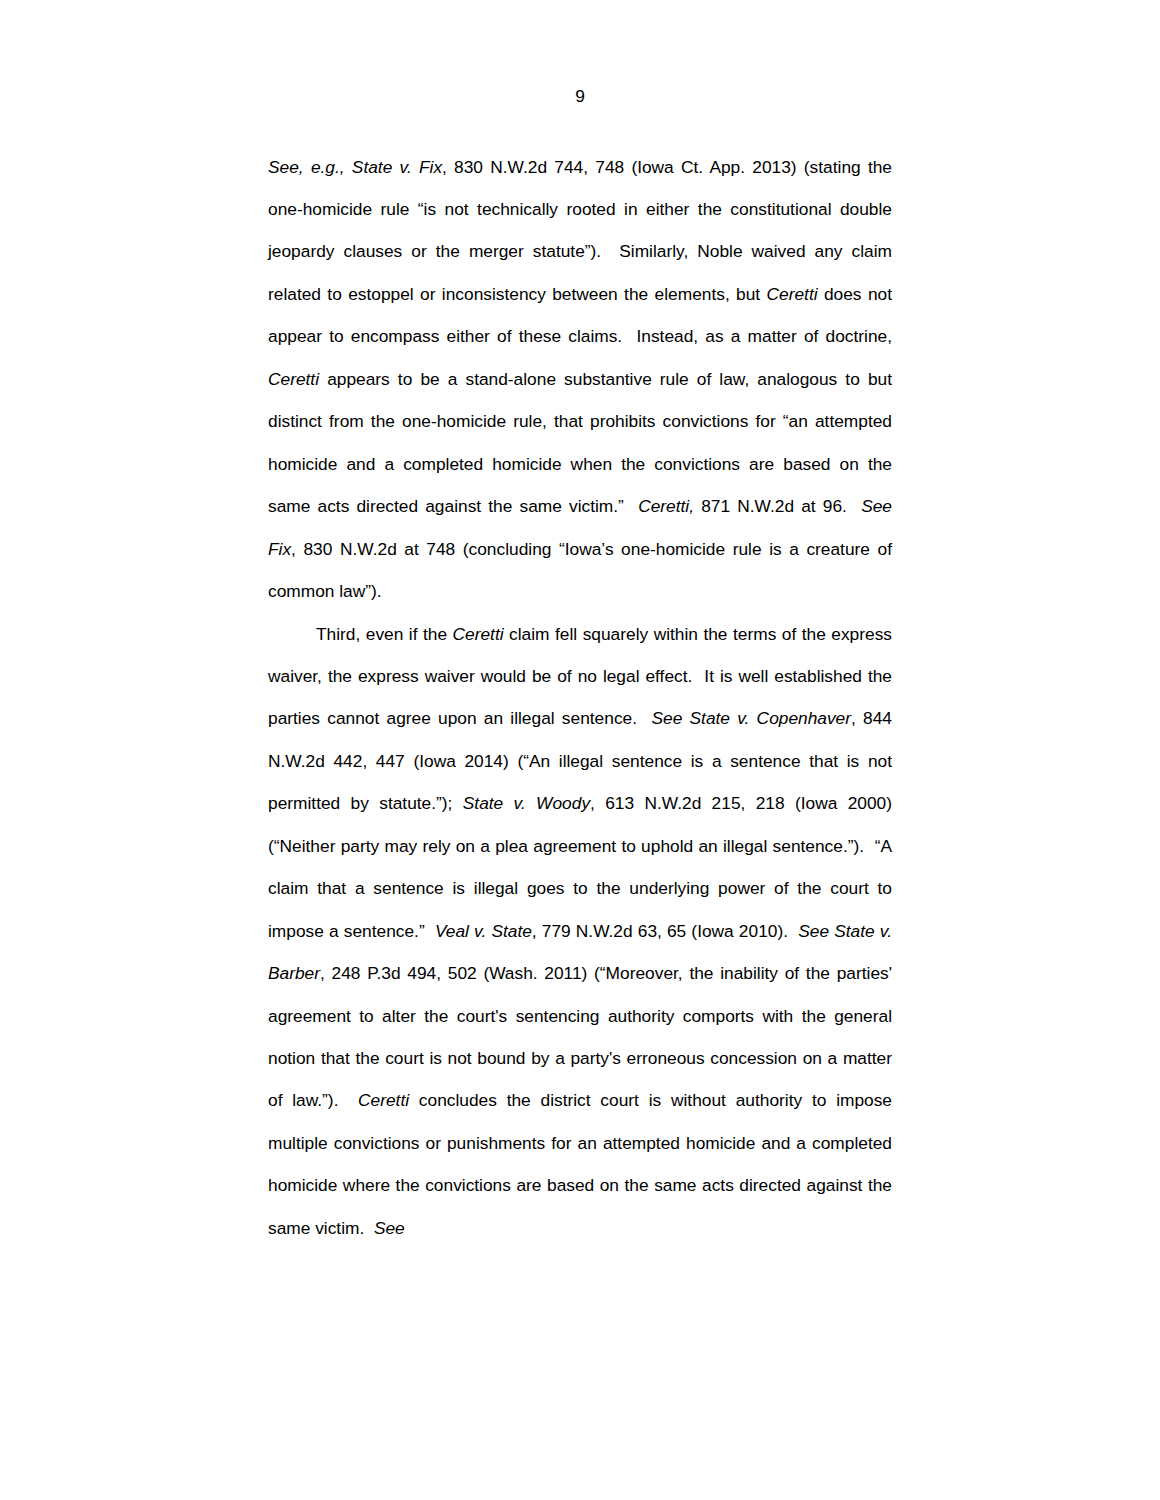9
See, e.g., State v. Fix, 830 N.W.2d 744, 748 (Iowa Ct. App. 2013) (stating the one-homicide rule “is not technically rooted in either the constitutional double jeopardy clauses or the merger statute”). Similarly, Noble waived any claim related to estoppel or inconsistency between the elements, but Ceretti does not appear to encompass either of these claims. Instead, as a matter of doctrine, Ceretti appears to be a stand-alone substantive rule of law, analogous to but distinct from the one-homicide rule, that prohibits convictions for “an attempted homicide and a completed homicide when the convictions are based on the same acts directed against the same victim.” Ceretti, 871 N.W.2d at 96. See Fix, 830 N.W.2d at 748 (concluding “Iowa’s one-homicide rule is a creature of common law”).
Third, even if the Ceretti claim fell squarely within the terms of the express waiver, the express waiver would be of no legal effect. It is well established the parties cannot agree upon an illegal sentence. See State v. Copenhaver, 844 N.W.2d 442, 447 (Iowa 2014) (“An illegal sentence is a sentence that is not permitted by statute.”); State v. Woody, 613 N.W.2d 215, 218 (Iowa 2000) (“Neither party may rely on a plea agreement to uphold an illegal sentence.”). “A claim that a sentence is illegal goes to the underlying power of the court to impose a sentence.” Veal v. State, 779 N.W.2d 63, 65 (Iowa 2010). See State v. Barber, 248 P.3d 494, 502 (Wash. 2011) (“Moreover, the inability of the parties' agreement to alter the court's sentencing authority comports with the general notion that the court is not bound by a party's erroneous concession on a matter of law.”). Ceretti concludes the district court is without authority to impose multiple convictions or punishments for an attempted homicide and a completed homicide where the convictions are based on the same acts directed against the same victim. See